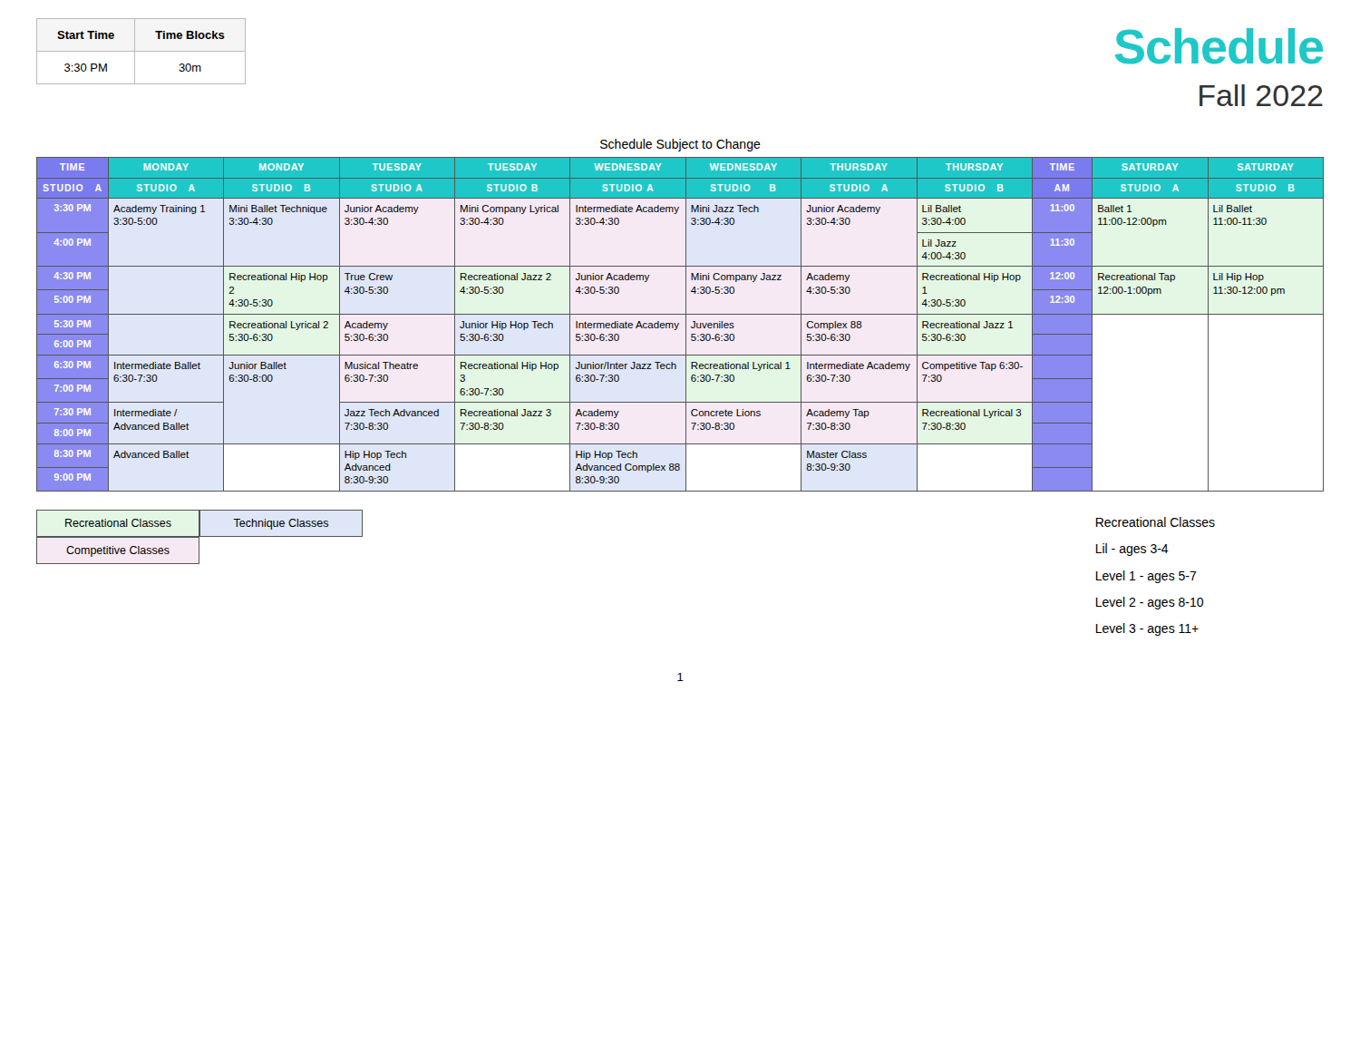| Start Time | Time Blocks |
| --- | --- |
| 3:30 PM | 30m |
Schedule
Fall 2022
Schedule Subject to Change
| TIME | MONDAY | MONDAY | TUESDAY | TUESDAY | WEDNESDAY | WEDNESDAY | THURSDAY | THURSDAY | TIME | SATURDAY | SATURDAY |
| --- | --- | --- | --- | --- | --- | --- | --- | --- | --- | --- | --- |
| STUDIO A | STUDIO A | STUDIO B | STUDIO A | STUDIO B | STUDIO A | STUDIO B | STUDIO A | STUDIO B | AM | STUDIO A | STUDIO B |
| 3:30 PM | Academy Training 1 3:30-5:00 | Mini Ballet Technique 3:30-4:30 | Junior Academy 3:30-4:30 | Mini Company Lyrical 3:30-4:30 | Intermediate Academy 3:30-4:30 | Mini Jazz Tech 3:30-4:30 | Junior Academy 3:30-4:30 | Lil Ballet 3:30-4:00 | 11:00 | Ballet 1 11:00-12:00pm | Lil Ballet 11:00-11:30 |
| 4:00 PM | Lil Jazz 4:00-4:30 | 11:30 |
| 4:30 PM | | Recreational Hip Hop 2 4:30-5:30 | True Crew 4:30-5:30 | Recreational Jazz 2 4:30-5:30 | Junior Academy 4:30-5:30 | Mini Company Jazz 4:30-5:30 | Academy 4:30-5:30 | Recreational Hip Hop 1 4:30-5:30 | 12:00 | Recreational Tap 12:00-1:00pm | Lil Hip Hop 11:30-12:00 pm |
| 5:00 PM | 12:30 |
| 5:30 PM | | Recreational Lyrical 2 5:30-6:30 | Academy 5:30-6:30 | Junior Hip Hop Tech 5:30-6:30 | Intermediate Academy 5:30-6:30 | Juveniles 5:30-6:30 | Complex 88 5:30-6:30 | Recreational Jazz 1 5:30-6:30 | | | |
| 6:00 PM | |
| 6:30 PM | Intermediate Ballet 6:30-7:30 | Junior Ballet 6:30-8:00 | Musical Theatre 6:30-7:30 | Recreational Hip Hop 3 6:30-7:30 | Junior/Inter Jazz Tech 6:30-7:30 | Recreational Lyrical 1 6:30-7:30 | Intermediate Academy 6:30-7:30 | Competitive Tap 6:30-7:30 | |
| 7:00 PM | |
| 7:30 PM | Intermediate / Advanced Ballet | Jazz Tech Advanced 7:30-8:30 | Recreational Jazz 3 7:30-8:30 | Academy 7:30-8:30 | Concrete Lions 7:30-8:30 | Academy Tap 7:30-8:30 | Recreational Lyrical 3 7:30-8:30 | |
| 8:00 PM | |
| 8:30 PM | Advanced Ballet | | Hip Hop Tech Advanced 8:30-9:30 | | Hip Hop Tech Advanced Complex 88 8:30-9:30 | | Master Class 8:30-9:30 | | |
| 9:00 PM | |
Recreational Classes
Technique Classes
Competitive Classes
Recreational Classes
Lil - ages 3-4
Level 1 - ages 5-7
Level 2 - ages 8-10
Level 3 - ages 11+
1